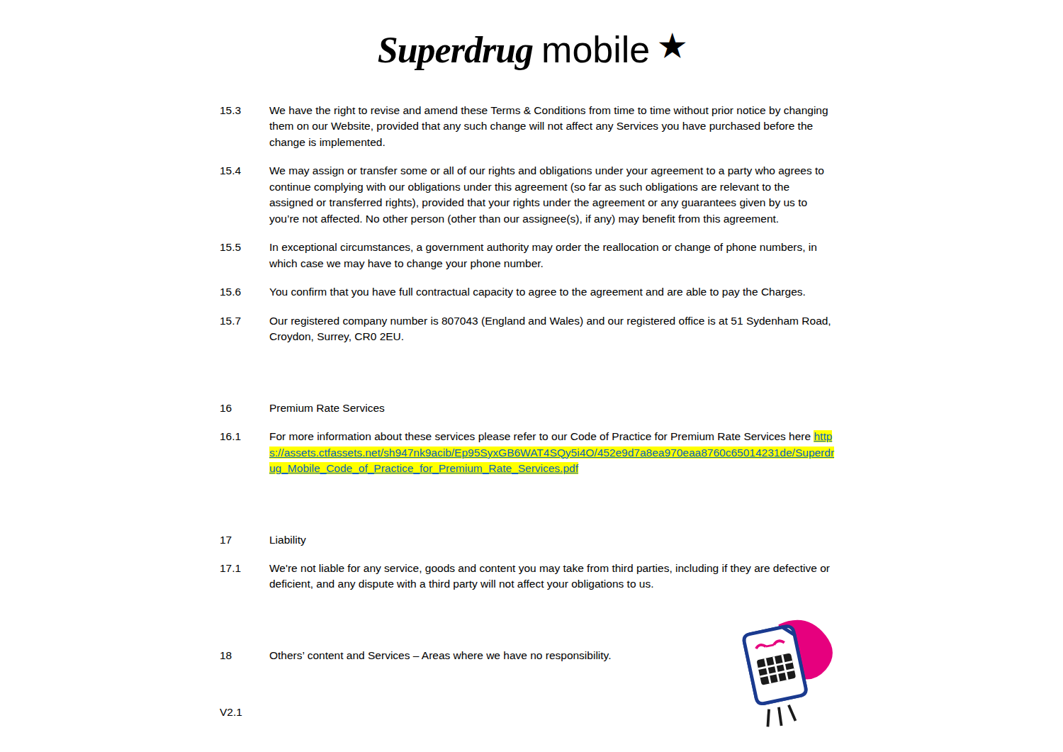Superdrug mobile ★
15.3
We have the right to revise and amend these Terms & Conditions from time to time without prior notice by changing them on our Website, provided that any such change will not affect any Services you have purchased before the change is implemented.
15.4
We may assign or transfer some or all of our rights and obligations under your agreement to a party who agrees to continue complying with our obligations under this agreement (so far as such obligations are relevant to the assigned or transferred rights), provided that your rights under the agreement or any guarantees given by us to you’re not affected. No other person (other than our assignee(s), if any) may benefit from this agreement.
15.5
In exceptional circumstances, a government authority may order the reallocation or change of phone numbers, in which case we may have to change your phone number.
15.6
You confirm that you have full contractual capacity to agree to the agreement and are able to pay the Charges.
15.7
Our registered company number is 807043 (England and Wales) and our registered office is at 51 Sydenham Road, Croydon, Surrey, CR0 2EU.
16
Premium Rate Services
16.1
For more information about these services please refer to our Code of Practice for Premium Rate Services here https://assets.ctfassets.net/sh947nk9acib/Ep95SyxGB6WAT4SQy5i4O/452e9d7a8ea970eaa8760c65014231de/Superdrug_Mobile_Code_of_Practice_for_Premium_Rate_Services.pdf
17
Liability
17.1
We're not liable for any service, goods and content you may take from third parties, including if they are defective or deficient, and any dispute with a third party will not affect your obligations to us.
18
Others’ content and Services – Areas where we have no responsibility.
V2.1